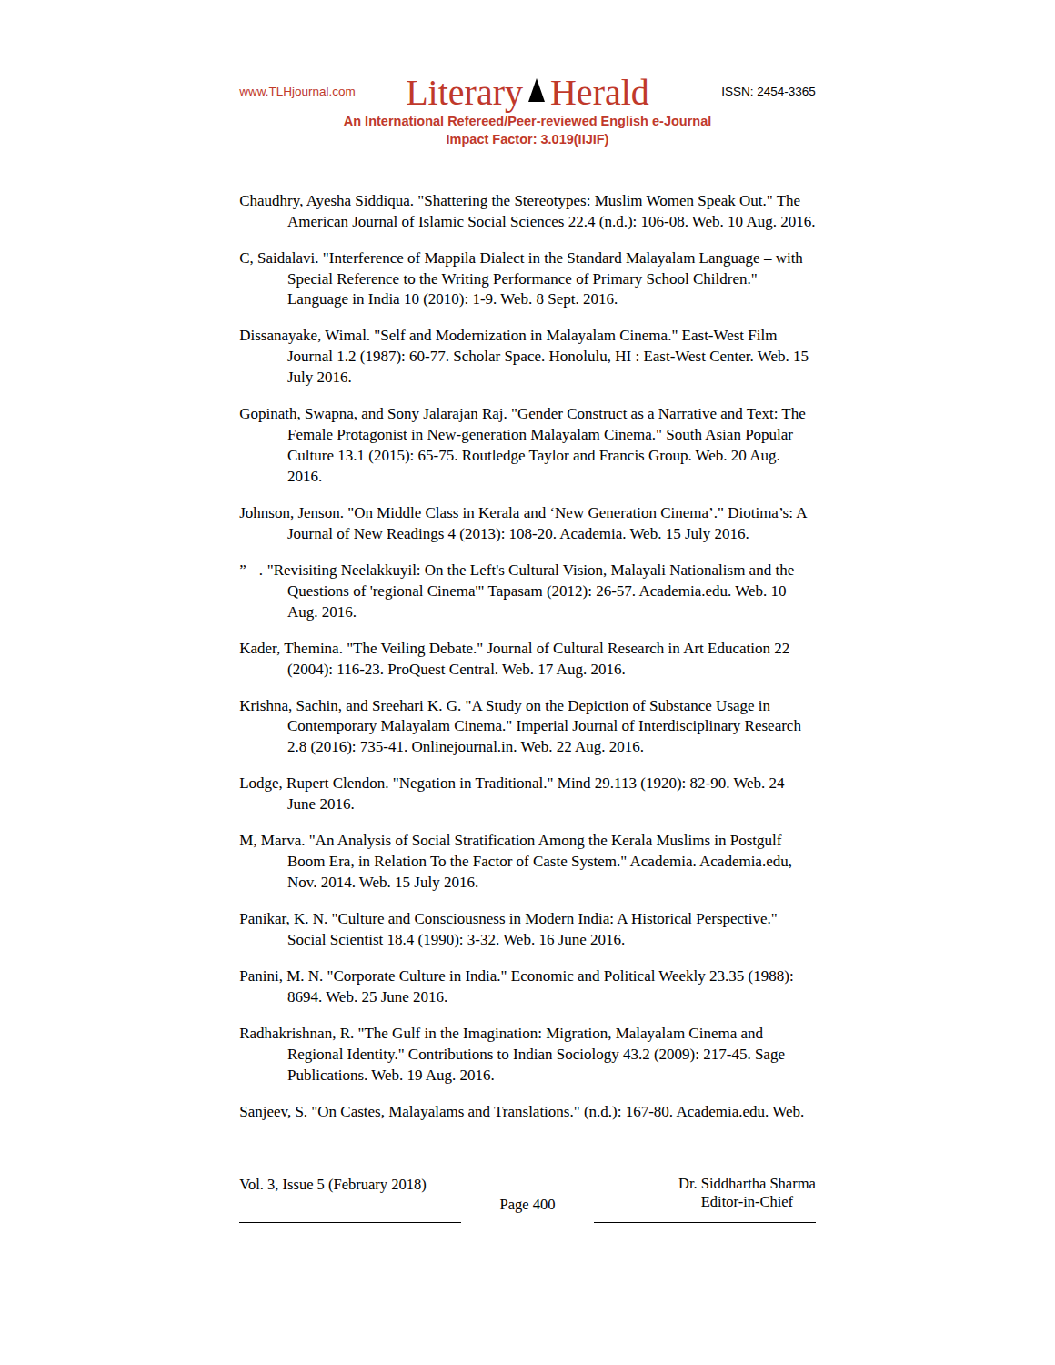www.TLHjournal.com
Literary Herald
ISSN: 2454-3365
An International Refereed/Peer-reviewed English e-Journal
Impact Factor: 3.019(IIJIF)
Chaudhry, Ayesha Siddiqua. "Shattering the Stereotypes: Muslim Women Speak Out." The American Journal of Islamic Social Sciences 22.4 (n.d.): 106-08. Web. 10 Aug. 2016.
C, Saidalavi. "Interference of Mappila Dialect in the Standard Malayalam Language – with Special Reference to the Writing Performance of Primary School Children." Language in India 10 (2010): 1-9. Web. 8 Sept. 2016.
Dissanayake, Wimal. "Self and Modernization in Malayalam Cinema." East-West Film Journal 1.2 (1987): 60-77. Scholar Space. Honolulu, HI : East-West Center. Web. 15 July 2016.
Gopinath, Swapna, and Sony Jalarajan Raj. "Gender Construct as a Narrative and Text: The Female Protagonist in New-generation Malayalam Cinema." South Asian Popular Culture 13.1 (2015): 65-75. Routledge Taylor and Francis Group. Web. 20 Aug. 2016.
Johnson, Jenson. "On Middle Class in Kerala and ‘New Generation Cinema’." Diotima’s: A Journal of New Readings 4 (2013): 108-20. Academia. Web. 15 July 2016.
” . "Revisiting Neelakkuyil: On the Left's Cultural Vision, Malayali Nationalism and the Questions of 'regional Cinema'" Tapasam (2012): 26-57. Academia.edu. Web. 10 Aug. 2016.
Kader, Themina. "The Veiling Debate." Journal of Cultural Research in Art Education 22 (2004): 116-23. ProQuest Central. Web. 17 Aug. 2016.
Krishna, Sachin, and Sreehari K. G. "A Study on the Depiction of Substance Usage in Contemporary Malayalam Cinema." Imperial Journal of Interdisciplinary Research 2.8 (2016): 735-41. Onlinejournal.in. Web. 22 Aug. 2016.
Lodge, Rupert Clendon. "Negation in Traditional." Mind 29.113 (1920): 82-90. Web. 24 June 2016.
M, Marva. "An Analysis of Social Stratification Among the Kerala Muslims in Postgulf Boom Era, in Relation To the Factor of Caste System." Academia. Academia.edu, Nov. 2014. Web. 15 July 2016.
Panikar, K. N. "Culture and Consciousness in Modern India: A Historical Perspective." Social Scientist 18.4 (1990): 3-32. Web. 16 June 2016.
Panini, M. N. "Corporate Culture in India." Economic and Political Weekly 23.35 (1988): 8694. Web. 25 June 2016.
Radhakrishnan, R. "The Gulf in the Imagination: Migration, Malayalam Cinema and Regional Identity." Contributions to Indian Sociology 43.2 (2009): 217-45. Sage Publications. Web. 19 Aug. 2016.
Sanjeev, S. "On Castes, Malayalams and Translations." (n.d.): 167-80. Academia.edu. Web.
Vol. 3, Issue 5 (February 2018)
Page 400
Dr. Siddhartha Sharma
Editor-in-Chief